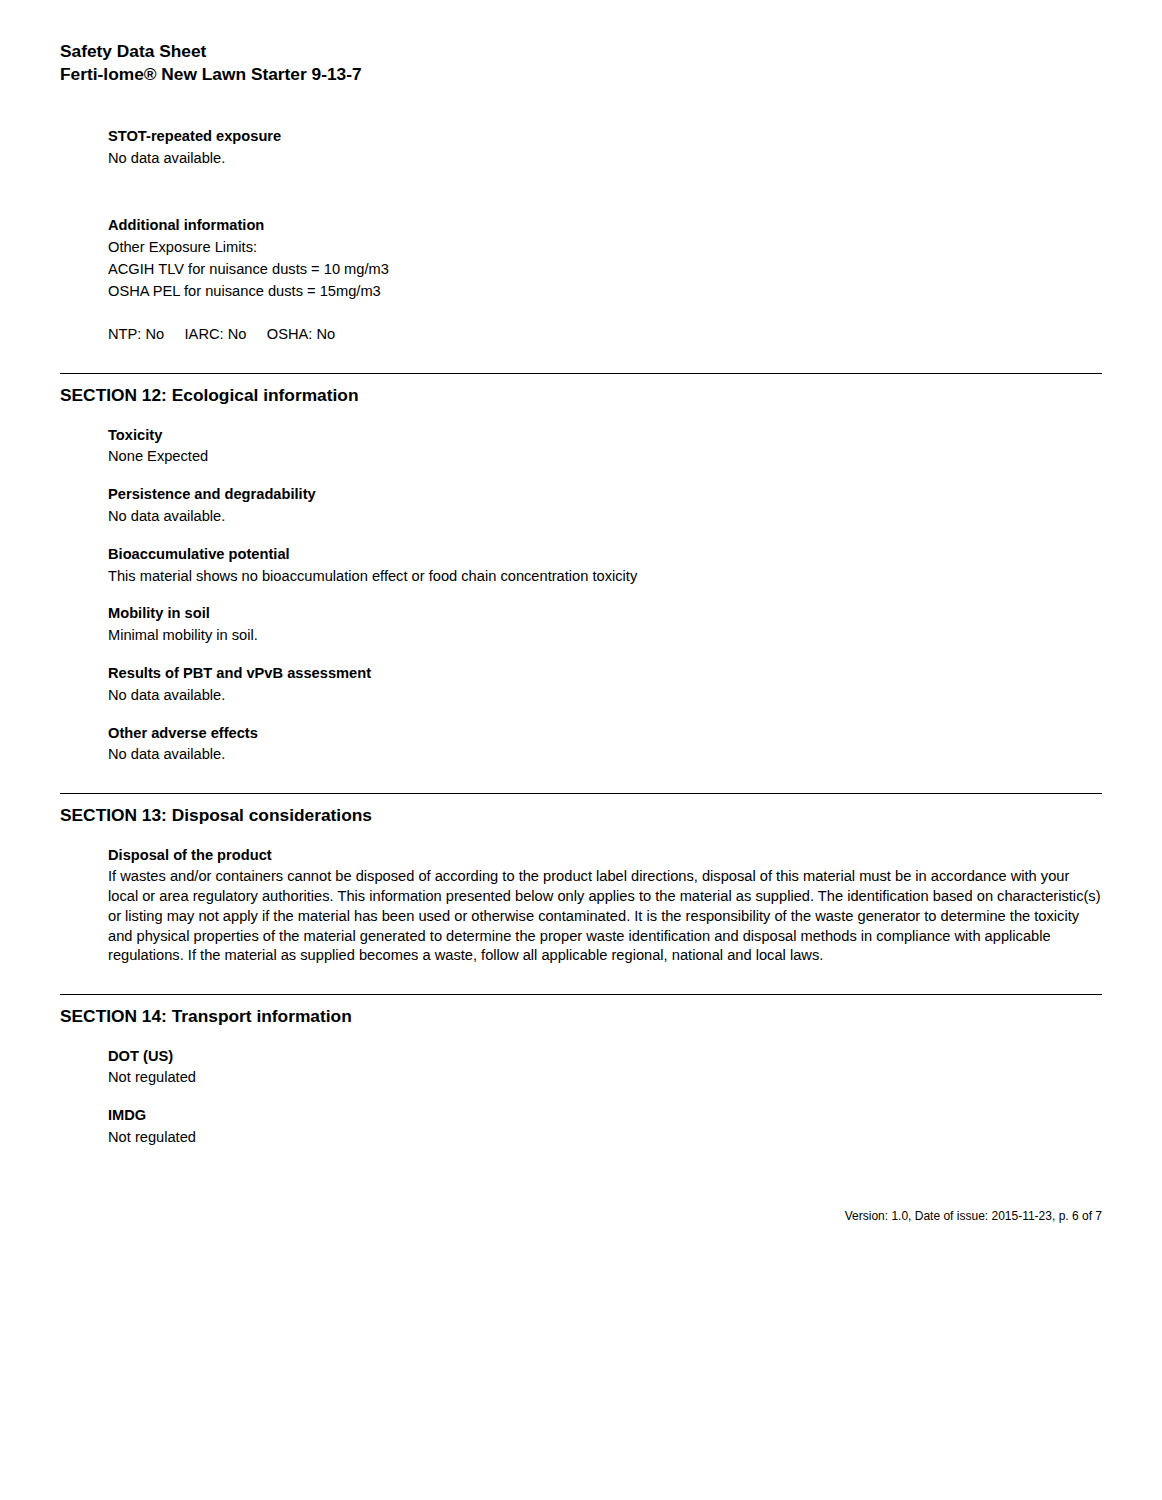Safety Data Sheet
Ferti-lome® New Lawn Starter 9-13-7
STOT-repeated exposure
No data available.
Additional information
Other Exposure Limits:
ACGIH TLV for nuisance dusts = 10 mg/m3
OSHA PEL for nuisance dusts = 15mg/m3
NTP: No IARC: No OSHA: No
SECTION 12: Ecological information
Toxicity
None Expected
Persistence and degradability
No data available.
Bioaccumulative potential
This material shows no bioaccumulation effect or food chain concentration toxicity
Mobility in soil
Minimal mobility in soil.
Results of PBT and vPvB assessment
No data available.
Other adverse effects
No data available.
SECTION 13: Disposal considerations
Disposal of the product
If wastes and/or containers cannot be disposed of according to the product label directions, disposal of this material must be in accordance with your local or area regulatory authorities. This information presented below only applies to the material as supplied. The identification based on characteristic(s) or listing may not apply if the material has been used or otherwise contaminated. It is the responsibility of the waste generator to determine the toxicity and physical properties of the material generated to determine the proper waste identification and disposal methods in compliance with applicable regulations. If the material as supplied becomes a waste, follow all applicable regional, national and local laws.
SECTION 14: Transport information
DOT (US)
Not regulated
IMDG
Not regulated
Version: 1.0, Date of issue: 2015-11-23, p. 6 of 7